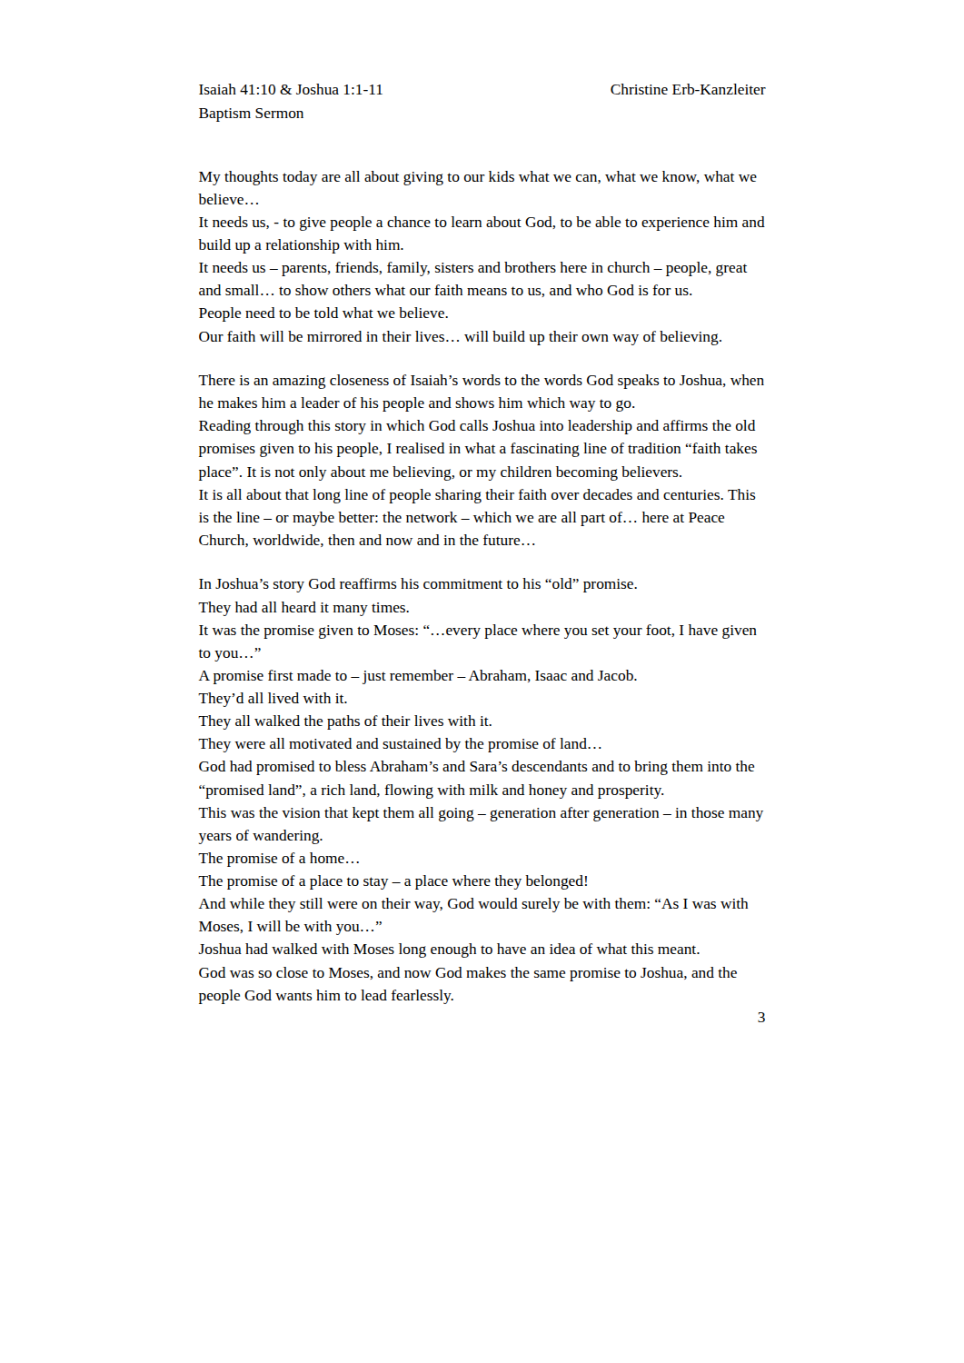Isaiah 41:10 & Joshua 1:1-11 Baptism Sermon
Christine Erb-Kanzleiter
My thoughts today are all about giving to our kids what we can, what we know, what we believe…
It needs us, - to give people a chance to learn about God, to be able to experience him and build up a relationship with him.
It needs us – parents, friends, family, sisters and brothers here in church – people, great and small… to show others what our faith means to us, and who God is for us.
People need to be told what we believe.
Our faith will be mirrored in their lives… will build up their own way of believing.
There is an amazing closeness of Isaiah’s words to the words God speaks to Joshua, when he makes him a leader of his people and shows him which way to go.
Reading through this story in which God calls Joshua into leadership and affirms the old promises given to his people, I realised in what a fascinating line of tradition “faith takes place”. It is not only about me believing, or my children becoming believers.
It is all about that long line of people sharing their faith over decades and centuries. This is the line – or maybe better: the network – which we are all part of… here at Peace Church, worldwide, then and now and in the future…
In Joshua’s story God reaffirms his commitment to his “old” promise.
They had all heard it many times.
It was the promise given to Moses: “…every place where you set your foot, I have given to you…”
A promise first made to – just remember – Abraham, Isaac and Jacob.
They’d all lived with it.
They all walked the paths of their lives with it.
They were all motivated and sustained by the promise of land…
God had promised to bless Abraham’s and Sara’s descendants and to bring them into the “promised land”, a rich land, flowing with milk and honey and prosperity.
This was the vision that kept them all going – generation after generation – in those many years of wandering.
The promise of a home…
The promise of a place to stay – a place where they belonged!
And while they still were on their way, God would surely be with them: “As I was with Moses, I will be with you…”
Joshua had walked with Moses long enough to have an idea of what this meant.
God was so close to Moses, and now God makes the same promise to Joshua, and the people God wants him to lead fearlessly.
3